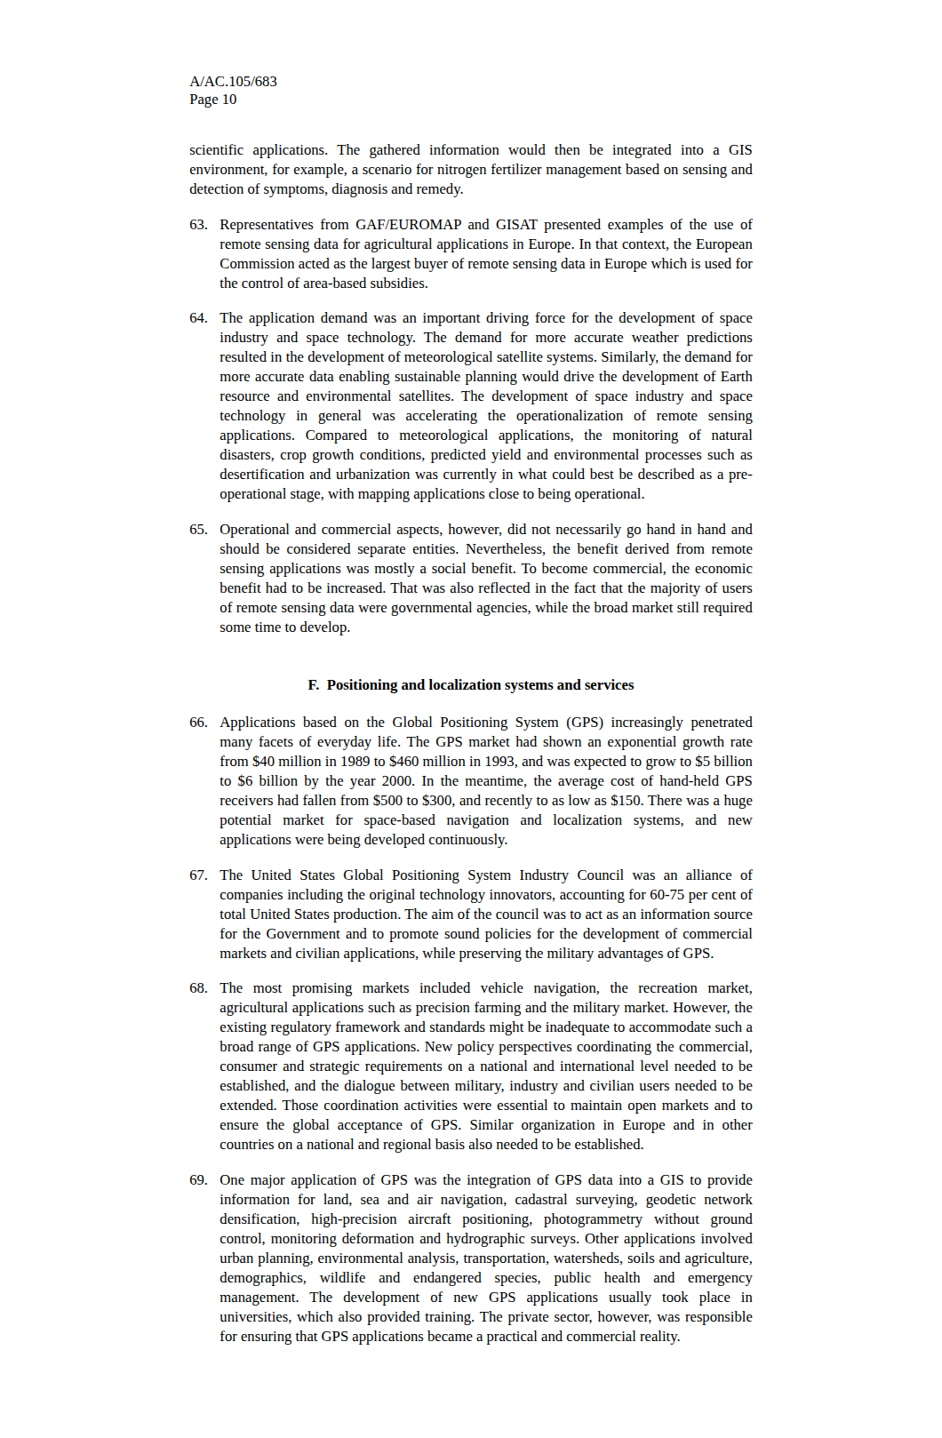A/AC.105/683
Page 10
scientific applications. The gathered information would then be integrated into a GIS environment, for example, a scenario for nitrogen fertilizer management based on sensing and detection of symptoms, diagnosis and remedy.
63.
Representatives from GAF/EUROMAP and GISAT presented examples of the use of remote sensing data for agricultural applications in Europe. In that context, the European Commission acted as the largest buyer of remote sensing data in Europe which is used for the control of area-based subsidies.
64.
The application demand was an important driving force for the development of space industry and space technology. The demand for more accurate weather predictions resulted in the development of meteorological satellite systems. Similarly, the demand for more accurate data enabling sustainable planning would drive the development of Earth resource and environmental satellites. The development of space industry and space technology in general was accelerating the operationalization of remote sensing applications. Compared to meteorological applications, the monitoring of natural disasters, crop growth conditions, predicted yield and environmental processes such as desertification and urbanization was currently in what could best be described as a pre-operational stage, with mapping applications close to being operational.
65.
Operational and commercial aspects, however, did not necessarily go hand in hand and should be considered separate entities. Nevertheless, the benefit derived from remote sensing applications was mostly a social benefit. To become commercial, the economic benefit had to be increased. That was also reflected in the fact that the majority of users of remote sensing data were governmental agencies, while the broad market still required some time to develop.
F. Positioning and localization systems and services
66.
Applications based on the Global Positioning System (GPS) increasingly penetrated many facets of everyday life. The GPS market had shown an exponential growth rate from $40 million in 1989 to $460 million in 1993, and was expected to grow to $5 billion to $6 billion by the year 2000. In the meantime, the average cost of hand-held GPS receivers had fallen from $500 to $300, and recently to as low as $150. There was a huge potential market for space-based navigation and localization systems, and new applications were being developed continuously.
67.
The United States Global Positioning System Industry Council was an alliance of companies including the original technology innovators, accounting for 60-75 per cent of total United States production. The aim of the council was to act as an information source for the Government and to promote sound policies for the development of commercial markets and civilian applications, while preserving the military advantages of GPS.
68.
The most promising markets included vehicle navigation, the recreation market, agricultural applications such as precision farming and the military market. However, the existing regulatory framework and standards might be inadequate to accommodate such a broad range of GPS applications. New policy perspectives coordinating the commercial, consumer and strategic requirements on a national and international level needed to be established, and the dialogue between military, industry and civilian users needed to be extended. Those coordination activities were essential to maintain open markets and to ensure the global acceptance of GPS. Similar organization in Europe and in other countries on a national and regional basis also needed to be established.
69.
One major application of GPS was the integration of GPS data into a GIS to provide information for land, sea and air navigation, cadastral surveying, geodetic network densification, high-precision aircraft positioning, photogrammetry without ground control, monitoring deformation and hydrographic surveys. Other applications involved urban planning, environmental analysis, transportation, watersheds, soils and agriculture, demographics, wildlife and endangered species, public health and emergency management. The development of new GPS applications usually took place in universities, which also provided training. The private sector, however, was responsible for ensuring that GPS applications became a practical and commercial reality.